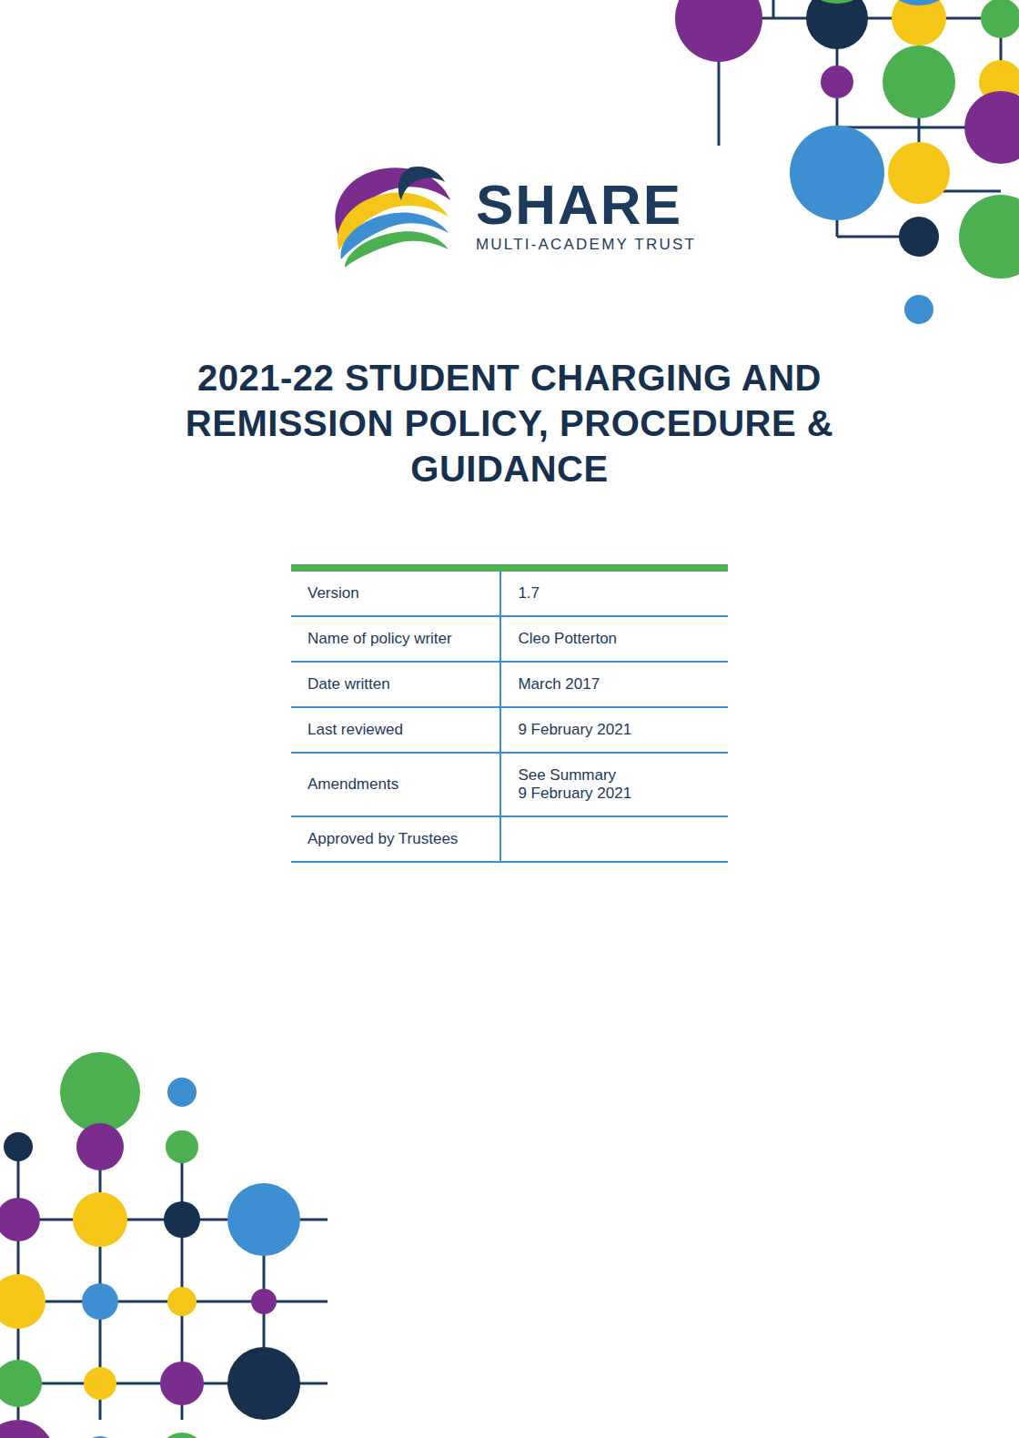SHARE MULTI-ACADEMY TRUST
2021-22 Student Charging and Remission Policy, Procedure & Guidance
| Version | 1.7 |
| Name of policy writer | Cleo Potterton |
| Date written | March 2017 |
| Last reviewed | 9 February 2021 |
| Amendments | See Summary 9 February 2021 |
| Approved by Trustees | |